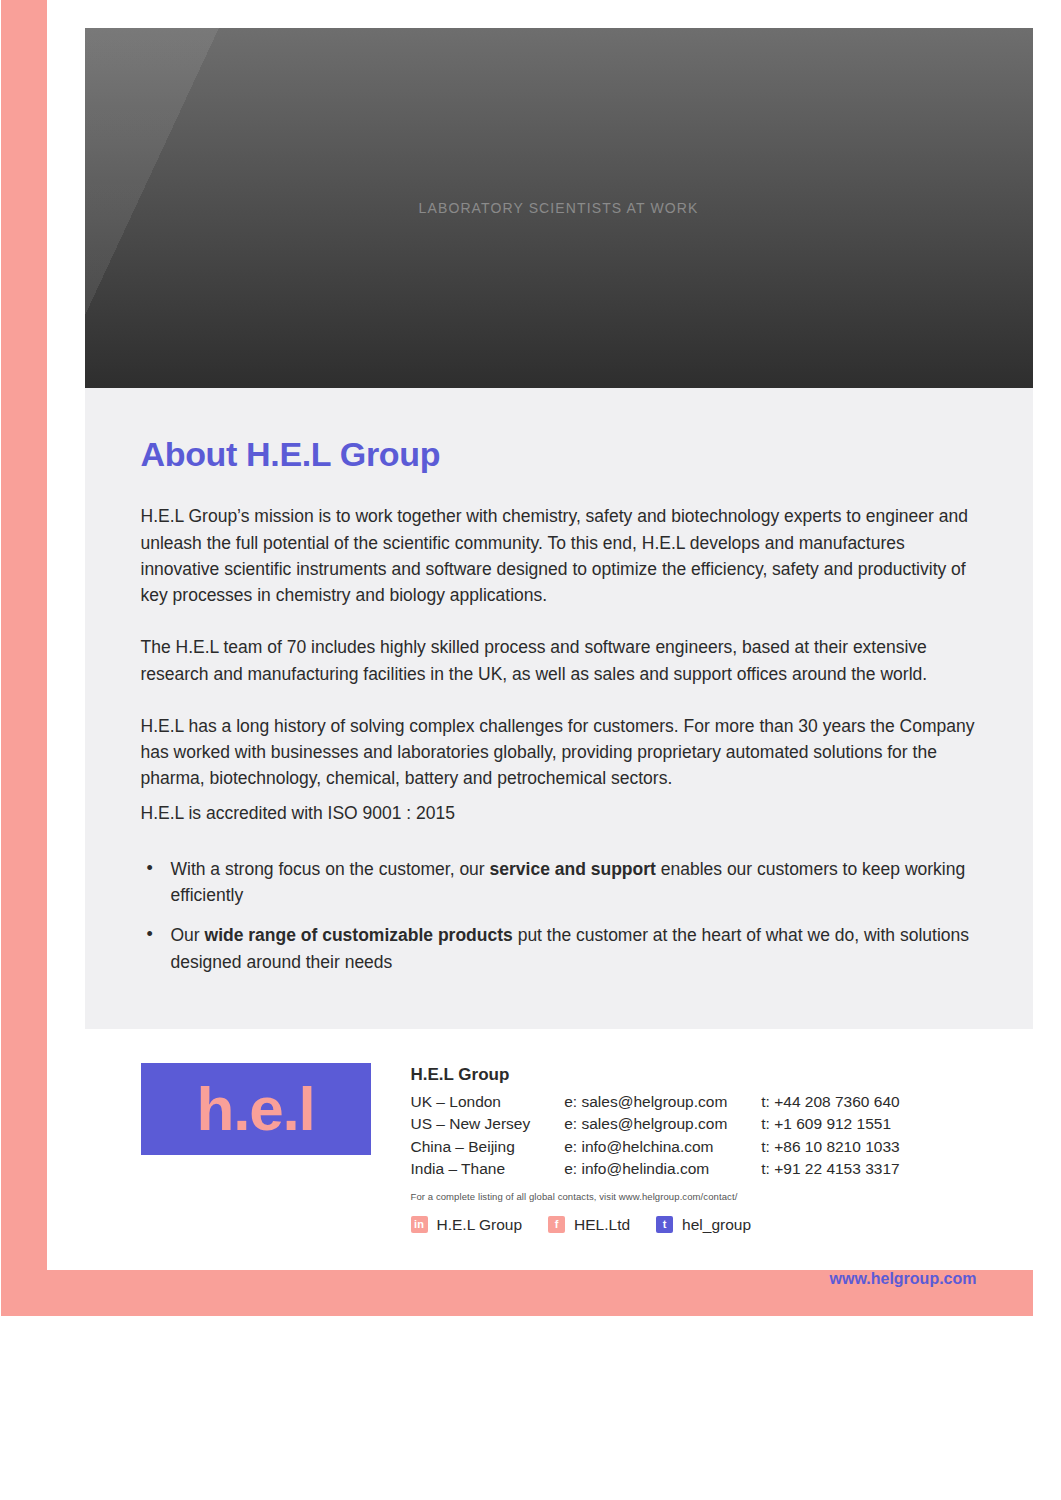Laboratory scientists at work
About H.E.L Group
H.E.L Group’s mission is to work together with chemistry, safety and biotechnology experts to engineer and unleash the full potential of the scientific community. To this end, H.E.L develops and manufactures innovative scientific instruments and software designed to optimize the efficiency, safety and productivity of key processes in chemistry and biology applications.
The H.E.L team of 70 includes highly skilled process and software engineers, based at their extensive research and manufacturing facilities in the UK, as well as sales and support offices around the world.
H.E.L has a long history of solving complex challenges for customers. For more than 30 years the Company has worked with businesses and laboratories globally, providing proprietary automated solutions for the pharma, biotechnology, chemical, battery and petrochemical sectors.
H.E.L is accredited with ISO 9001 : 2015
With a strong focus on the customer, our service and support enables our customers to keep working efficiently
Our wide range of customizable products put the customer at the heart of what we do, with solutions designed around their needs
h.e.l
H.E.L Group
| UK – London | e: sales@helgroup.com | t: +44 208 7360 640 |
| US – New Jersey | e: sales@helgroup.com | t: +1 609 912 1551 |
| China – Beijing | e: info@helchina.com | t: +86 10 8210 1033 |
| India – Thane | e: info@helindia.com | t: +91 22 4153 3317 |
For a complete listing of all global contacts, visit www.helgroup.com/contact/
in H.E.L Group f HEL.Ltd t hel_group
www.helgroup.com